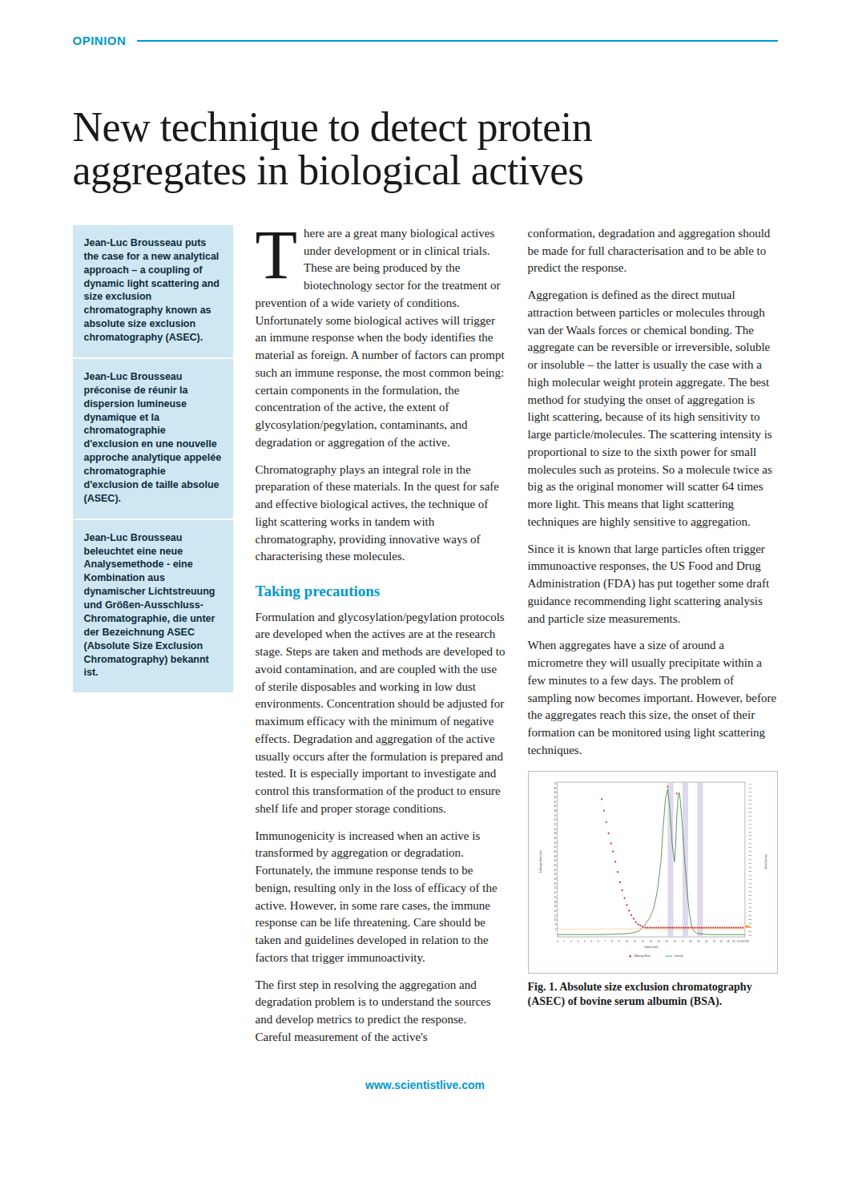OPINION
New technique to detect protein
aggregates in biological actives
Jean-Luc Brousseau puts the case for a new analytical approach – a coupling of dynamic light scattering and size exclusion chromatography known as absolute size exclusion chromatography (ASEC).
Jean-Luc Brousseau préconise de réunir la dispersion lumineuse dynamique et la chromatographie d'exclusion en une nouvelle approche analytique appelée chromatographie d'exclusion de taille absolue (ASEC).
Jean-Luc Brousseau beleuchtet eine neue Analysemethode - eine Kombination aus dynamischer Lichtstreuung und Größen-Ausschluss-Chromatographie, die unter der Bezeichnung ASEC (Absolute Size Exclusion Chromatography) bekannt ist.
There are a great many biological actives under development or in clinical trials. These are being produced by the biotechnology sector for the treatment or prevention of a wide variety of conditions. Unfortunately some biological actives will trigger an immune response when the body identifies the material as foreign. A number of factors can prompt such an immune response, the most common being: certain components in the formulation, the concentration of the active, the extent of glycosylation/pegylation, contaminants, and degradation or aggregation of the active.
Chromatography plays an integral role in the preparation of these materials. In the quest for safe and effective biological actives, the technique of light scattering works in tandem with chromatography, providing innovative ways of characterising these molecules.
Taking precautions
Formulation and glycosylation/pegylation protocols are developed when the actives are at the research stage. Steps are taken and methods are developed to avoid contamination, and are coupled with the use of sterile disposables and working in low dust environments. Concentration should be adjusted for maximum efficacy with the minimum of negative effects. Degradation and aggregation of the active usually occurs after the formulation is prepared and tested. It is especially important to investigate and control this transformation of the product to ensure shelf life and proper storage conditions.
Immunogenicity is increased when an active is transformed by aggregation or degradation. Fortunately, the immune response tends to be benign, resulting only in the loss of efficacy of the active. However, in some rare cases, the immune response can be life threatening. Care should be taken and guidelines developed in relation to the factors that trigger immunoactivity.
The first step in resolving the aggregation and degradation problem is to understand the sources and develop metrics to predict the response. Careful measurement of the active's
conformation, degradation and aggregation should be made for full characterisation and to be able to predict the response.
Aggregation is defined as the direct mutual attraction between particles or molecules through van der Waals forces or chemical bonding. The aggregate can be reversible or irreversible, soluble or insoluble – the latter is usually the case with a high molecular weight protein aggregate. The best method for studying the onset of aggregation is light scattering, because of its high sensitivity to large particle/molecules. The scattering intensity is proportional to size to the sixth power for small molecules such as proteins. So a molecule twice as big as the original monomer will scatter 64 times more light. This means that light scattering techniques are highly sensitive to aggregation.
Since it is known that large particles often trigger immunoactive responses, the US Food and Drug Administration (FDA) has put together some draft guidance recommending light scattering analysis and particle size measurements.
When aggregates have a size of around a micrometre they will usually precipitate within a few minutes to a few days. The problem of sampling now becomes important. However, before the aggregates reach this size, the onset of their formation can be monitored using light scattering techniques.
70 68 66 64 62 60 58 56 54 52 50 48 46 44 42 40 38 36 34 32 30 28 26 24 22 20 18 16 14 12 10 8 6 Z-Average Mean (nm) 940 920 900 880 860 840 820 800 780 760 740 720 700 680 660 640 620 600 580 560 540 520 500 480 460 440 420 400 380 360 340 320 300 280 260 240 220 200 180 Intensity (kcps) 0 1 2 3 4 5 6 7 8 9 10 11 12 13 14 15 16 17 18 19 20 21 22 23 24 25 26 27 28 Volume (mL) Z-Average Mean Intensity
Fig. 1. Absolute size exclusion chromatography (ASEC) of bovine serum albumin (BSA).
www.scientistlive.com